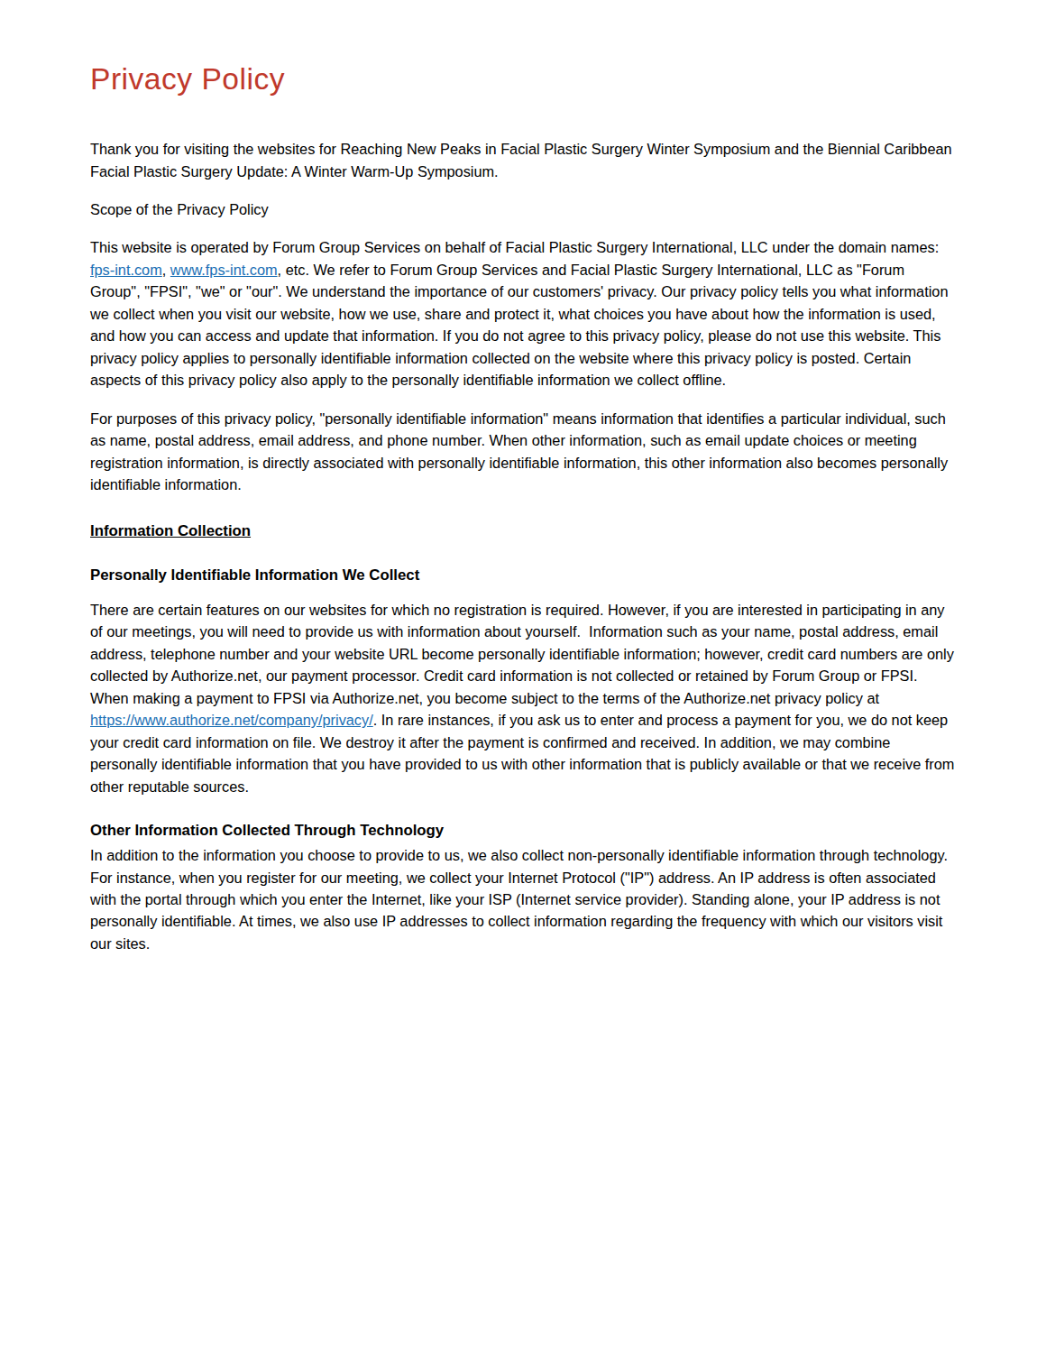Privacy Policy
Thank you for visiting the websites for Reaching New Peaks in Facial Plastic Surgery Winter Symposium and the Biennial Caribbean Facial Plastic Surgery Update: A Winter Warm-Up Symposium.
Scope of the Privacy Policy
This website is operated by Forum Group Services on behalf of Facial Plastic Surgery International, LLC under the domain names: fps-int.com, www.fps-int.com, etc. We refer to Forum Group Services and Facial Plastic Surgery International, LLC as "Forum Group", "FPSI", "we" or "our". We understand the importance of our customers' privacy. Our privacy policy tells you what information we collect when you visit our website, how we use, share and protect it, what choices you have about how the information is used, and how you can access and update that information. If you do not agree to this privacy policy, please do not use this website. This privacy policy applies to personally identifiable information collected on the website where this privacy policy is posted. Certain aspects of this privacy policy also apply to the personally identifiable information we collect offline.
For purposes of this privacy policy, "personally identifiable information" means information that identifies a particular individual, such as name, postal address, email address, and phone number. When other information, such as email update choices or meeting registration information, is directly associated with personally identifiable information, this other information also becomes personally identifiable information.
Information Collection
Personally Identifiable Information We Collect
There are certain features on our websites for which no registration is required. However, if you are interested in participating in any of our meetings, you will need to provide us with information about yourself. Information such as your name, postal address, email address, telephone number and your website URL become personally identifiable information; however, credit card numbers are only collected by Authorize.net, our payment processor. Credit card information is not collected or retained by Forum Group or FPSI. When making a payment to FPSI via Authorize.net, you become subject to the terms of the Authorize.net privacy policy at https://www.authorize.net/company/privacy/. In rare instances, if you ask us to enter and process a payment for you, we do not keep your credit card information on file. We destroy it after the payment is confirmed and received. In addition, we may combine personally identifiable information that you have provided to us with other information that is publicly available or that we receive from other reputable sources.
Other Information Collected Through Technology
In addition to the information you choose to provide to us, we also collect non-personally identifiable information through technology. For instance, when you register for our meeting, we collect your Internet Protocol ("IP") address. An IP address is often associated with the portal through which you enter the Internet, like your ISP (Internet service provider). Standing alone, your IP address is not personally identifiable. At times, we also use IP addresses to collect information regarding the frequency with which our visitors visit our sites.